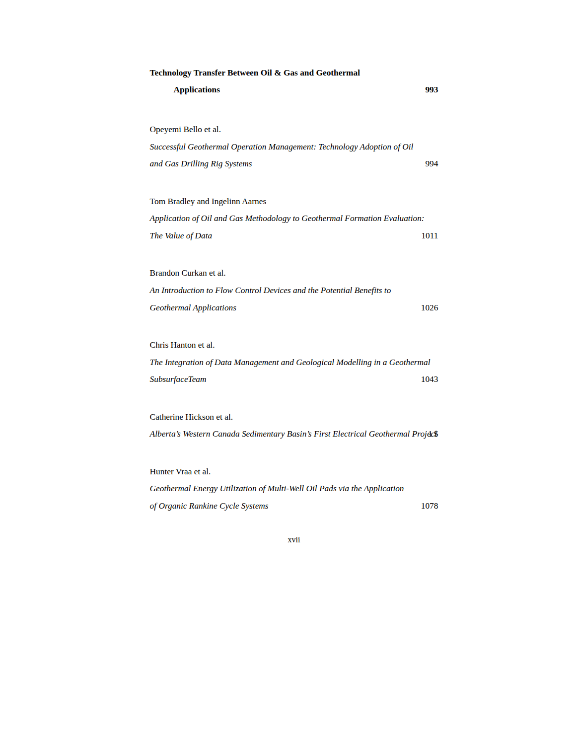Technology Transfer Between Oil & Gas and Geothermal Applications993
Opeyemi Bello et al.
Successful Geothermal Operation Management: Technology Adoption of Oil
and Gas Drilling Rig Systems994
Tom Bradley and Ingelinn Aarnes
Application of Oil and Gas Methodology to Geothermal Formation Evaluation:
The Value of Data1011
Brandon Curkan et al.
An Introduction to Flow Control Devices and the Potential Benefits to
Geothermal Applications1026
Chris Hanton et al.
The Integration of Data Management and Geological Modelling in a Geothermal
SubsurfaceTeam1043
Catherine Hickson et al.
Alberta’s Western Canada Sedimentary Basin’s First Electrical Geothermal Project1  $
Hunter Vraa et al.
Geothermal Energy Utilization of Multi-Well Oil Pads via the Application
of Organic Rankine Cycle Systems1078
xvii